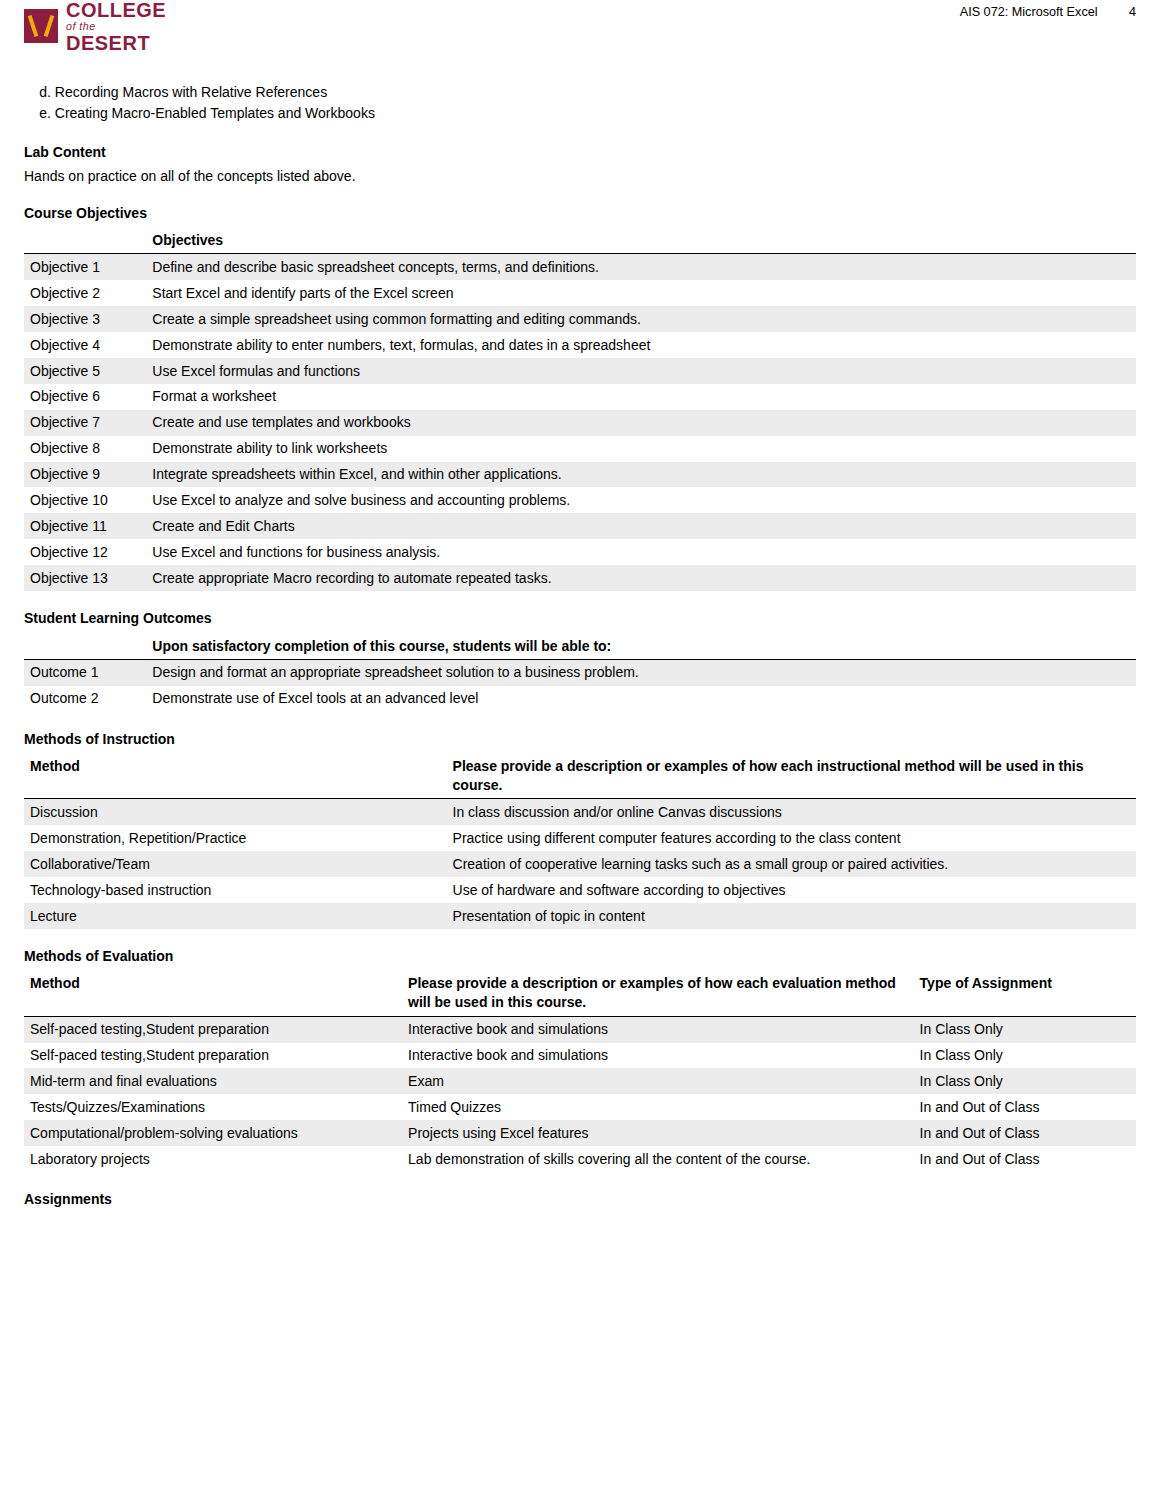COLLEGE of the DESERT
AIS 072: Microsoft Excel 4
Recording Macros with Relative References
Creating Macro-Enabled Templates and Workbooks
Lab Content
Hands on practice on all of the concepts listed above.
Course Objectives
| | Objectives |
| --- | --- |
| Objective 1 | Define and describe basic spreadsheet concepts, terms, and definitions. |
| Objective 2 | Start Excel and identify parts of the Excel screen |
| Objective 3 | Create a simple spreadsheet using common formatting and editing commands. |
| Objective 4 | Demonstrate ability to enter numbers, text, formulas, and dates in a spreadsheet |
| Objective 5 | Use Excel formulas and functions |
| Objective 6 | Format a worksheet |
| Objective 7 | Create and use templates and workbooks |
| Objective 8 | Demonstrate ability to link worksheets |
| Objective 9 | Integrate spreadsheets within Excel, and within other applications. |
| Objective 10 | Use Excel to analyze and solve business and accounting problems. |
| Objective 11 | Create and Edit Charts |
| Objective 12 | Use Excel and functions for business analysis. |
| Objective 13 | Create appropriate Macro recording to automate repeated tasks. |
Student Learning Outcomes
| | Upon satisfactory completion of this course, students will be able to: |
| --- | --- |
| Outcome 1 | Design and format an appropriate spreadsheet solution to a business problem. |
| Outcome 2 | Demonstrate use of Excel tools at an advanced level |
Methods of Instruction
| Method | Please provide a description or examples of how each instructional method will be used in this course. |
| --- | --- |
| Discussion | In class discussion and/or online Canvas discussions |
| Demonstration, Repetition/Practice | Practice using different computer features according to the class content |
| Collaborative/Team | Creation of cooperative learning tasks such as a small group or paired activities. |
| Technology-based instruction | Use of hardware and software according to objectives |
| Lecture | Presentation of topic in content |
Methods of Evaluation
| Method | Please provide a description or examples of how each evaluation method will be used in this course. | Type of Assignment |
| --- | --- | --- |
| Self-paced testing,Student preparation | Interactive book and simulations | In Class Only |
| Self-paced testing,Student preparation | Interactive book and simulations | In Class Only |
| Mid-term and final evaluations | Exam | In Class Only |
| Tests/Quizzes/Examinations | Timed Quizzes | In and Out of Class |
| Computational/problem-solving evaluations | Projects using Excel features | In and Out of Class |
| Laboratory projects | Lab demonstration of skills covering all the content of the course. | In and Out of Class |
Assignments